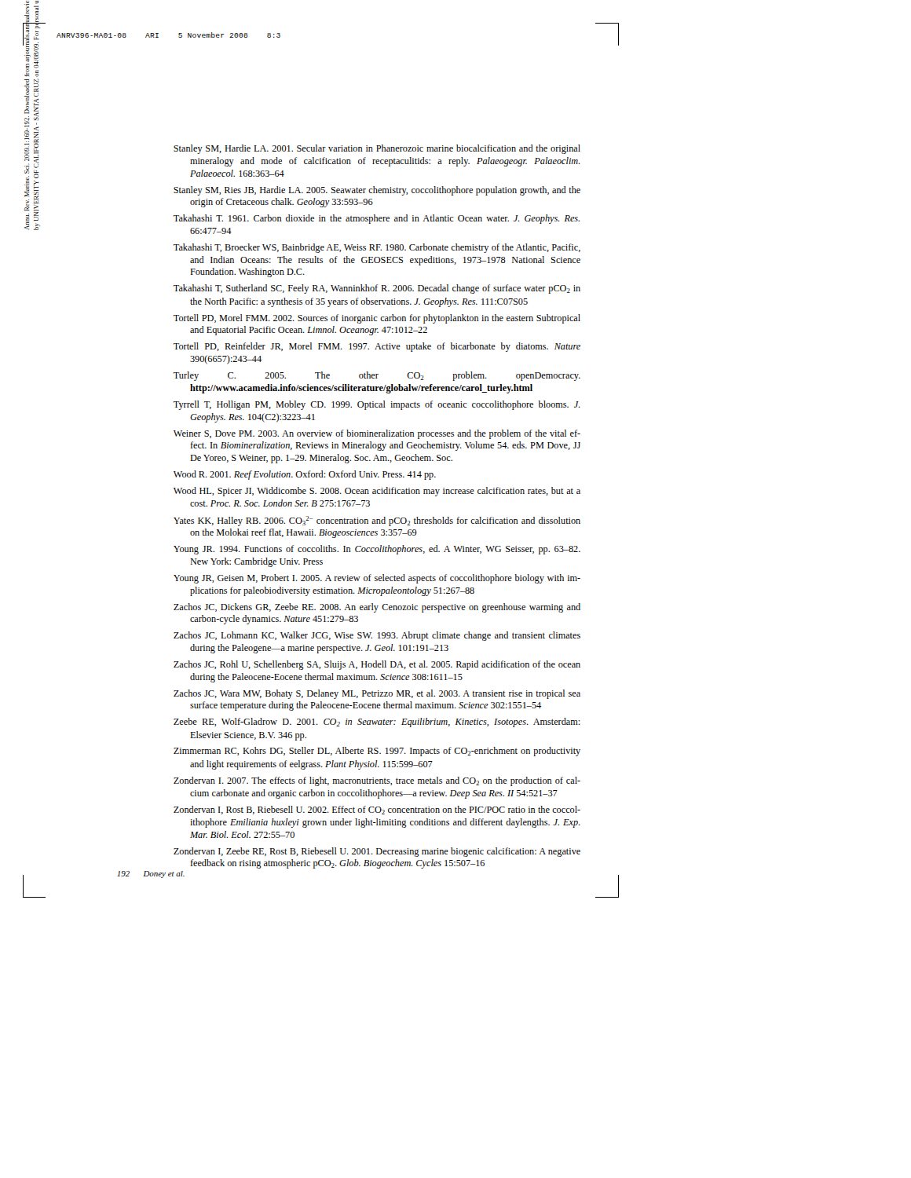ANRV396-MA01-08 ARI 5 November 2008 8:3
Annu. Rev. Marine. Sci. 2009.1:169-192. Downloaded from arjournals.annualreviews.org
by UNIVERSITY OF CALIFORNIA - SANTA CRUZ on 04/08/09. For personal use only.
Stanley SM, Hardie LA. 2001. Secular variation in Phanerozoic marine biocalcification and the original mineralogy and mode of calcification of receptaculitids: a reply. Palaeogeogr. Palaeoclim. Palaeoecol. 168:363–64
Stanley SM, Ries JB, Hardie LA. 2005. Seawater chemistry, coccolithophore population growth, and the origin of Cretaceous chalk. Geology 33:593–96
Takahashi T. 1961. Carbon dioxide in the atmosphere and in Atlantic Ocean water. J. Geophys. Res. 66:477–94
Takahashi T, Broecker WS, Bainbridge AE, Weiss RF. 1980. Carbonate chemistry of the Atlantic, Pacific, and Indian Oceans: The results of the GEOSECS expeditions, 1973–1978 National Science Foundation. Washington D.C.
Takahashi T, Sutherland SC, Feely RA, Wanninkhof R. 2006. Decadal change of surface water pCO2 in the North Pacific: a synthesis of 35 years of observations. J. Geophys. Res. 111:C07S05
Tortell PD, Morel FMM. 2002. Sources of inorganic carbon for phytoplankton in the eastern Subtropical and Equatorial Pacific Ocean. Limnol. Oceanogr. 47:1012–22
Tortell PD, Reinfelder JR, Morel FMM. 1997. Active uptake of bicarbonate by diatoms. Nature 390(6657):243–44
Turley C. 2005. The other CO2 problem. openDemocracy. http://www.acamedia.info/sciences/sciliterature/globalw/reference/carol_turley.html
Tyrrell T, Holligan PM, Mobley CD. 1999. Optical impacts of oceanic coccolithophore blooms. J. Geophys. Res. 104(C2):3223–41
Weiner S, Dove PM. 2003. An overview of biomineralization processes and the problem of the vital effect. In Biomineralization, Reviews in Mineralogy and Geochemistry. Volume 54. eds. PM Dove, JJ De Yoreo, S Weiner, pp. 1–29. Mineralog. Soc. Am., Geochem. Soc.
Wood R. 2001. Reef Evolution. Oxford: Oxford Univ. Press. 414 pp.
Wood HL, Spicer JI, Widdicombe S. 2008. Ocean acidification may increase calcification rates, but at a cost. Proc. R. Soc. London Ser. B 275:1767–73
Yates KK, Halley RB. 2006. CO32− concentration and pCO2 thresholds for calcification and dissolution on the Molokai reef flat, Hawaii. Biogeosciences 3:357–69
Young JR. 1994. Functions of coccoliths. In Coccolithophores, ed. A Winter, WG Seisser, pp. 63–82. New York: Cambridge Univ. Press
Young JR, Geisen M, Probert I. 2005. A review of selected aspects of coccolithophore biology with implications for paleobiodiversity estimation. Micropaleontology 51:267–88
Zachos JC, Dickens GR, Zeebe RE. 2008. An early Cenozoic perspective on greenhouse warming and carbon-cycle dynamics. Nature 451:279–83
Zachos JC, Lohmann KC, Walker JCG, Wise SW. 1993. Abrupt climate change and transient climates during the Paleogene—a marine perspective. J. Geol. 101:191–213
Zachos JC, Rohl U, Schellenberg SA, Sluijs A, Hodell DA, et al. 2005. Rapid acidification of the ocean during the Paleocene-Eocene thermal maximum. Science 308:1611–15
Zachos JC, Wara MW, Bohaty S, Delaney ML, Petrizzo MR, et al. 2003. A transient rise in tropical sea surface temperature during the Paleocene-Eocene thermal maximum. Science 302:1551–54
Zeebe RE, Wolf-Gladrow D. 2001. CO2 in Seawater: Equilibrium, Kinetics, Isotopes. Amsterdam: Elsevier Science, B.V. 346 pp.
Zimmerman RC, Kohrs DG, Steller DL, Alberte RS. 1997. Impacts of CO2-enrichment on productivity and light requirements of eelgrass. Plant Physiol. 115:599–607
Zondervan I. 2007. The effects of light, macronutrients, trace metals and CO2 on the production of calcium carbonate and organic carbon in coccolithophores—a review. Deep Sea Res. II 54:521–37
Zondervan I, Rost B, Riebesell U. 2002. Effect of CO2 concentration on the PIC/POC ratio in the coccolithophore Emiliania huxleyi grown under light-limiting conditions and different daylengths. J. Exp. Mar. Biol. Ecol. 272:55–70
Zondervan I, Zeebe RE, Rost B, Riebesell U. 2001. Decreasing marine biogenic calcification: A negative feedback on rising atmospheric pCO2. Glob. Biogeochem. Cycles 15:507–16
192 Doney et al.